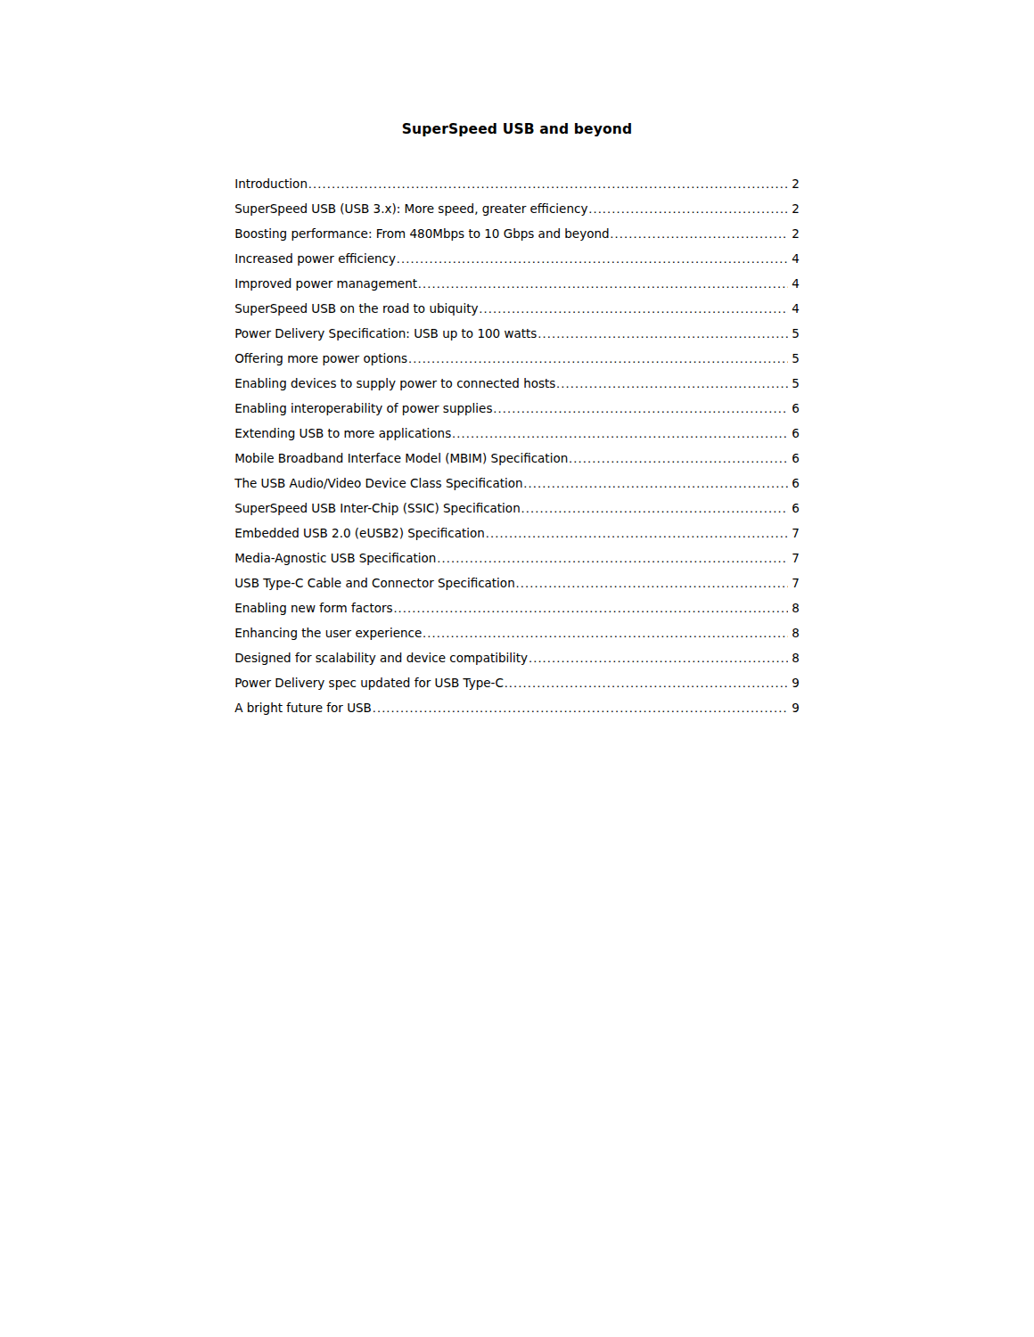SuperSpeed USB and beyond
Introduction ........................................................................................................................................... 2
SuperSpeed USB (USB 3.x): More speed, greater efficiency ........................................................ 2
Boosting performance: From 480Mbps to 10 Gbps and beyond ............................................... 2
Increased power efficiency ................................................................................................................ 4
Improved power management .......................................................................................................... 4
SuperSpeed USB on the road to ubiquity ....................................................................................... 4
Power Delivery Specification: USB up to 100 watts ......................................................................... 5
Offering more power options ............................................................................................................. 5
Enabling devices to supply power to connected hosts ............................................................... 5
Enabling interoperability of power supplies .................................................................................... 6
Extending USB to more applications .................................................................................................. 6
Mobile Broadband Interface Model (MBIM) Specification ............................................................ 6
The USB Audio/Video Device Class Specification .......................................................................... 6
SuperSpeed USB Inter-Chip (SSIC) Specification ......................................................................... 6
Embedded USB 2.0 (eUSB2) Specification ..................................................................................... 7
Media-Agnostic USB Specification ..................................................................................................... 7
USB Type-C Cable and Connector Specification .............................................................................. 7
Enabling new form factors ................................................................................................................ 8
Enhancing the user experience ....................................................................................................... 8
Designed for scalability and device compatibility .......................................................................... 8
Power Delivery spec updated for USB Type-C ............................................................................... 9
A bright future for USB ............................................................................................................................. 9